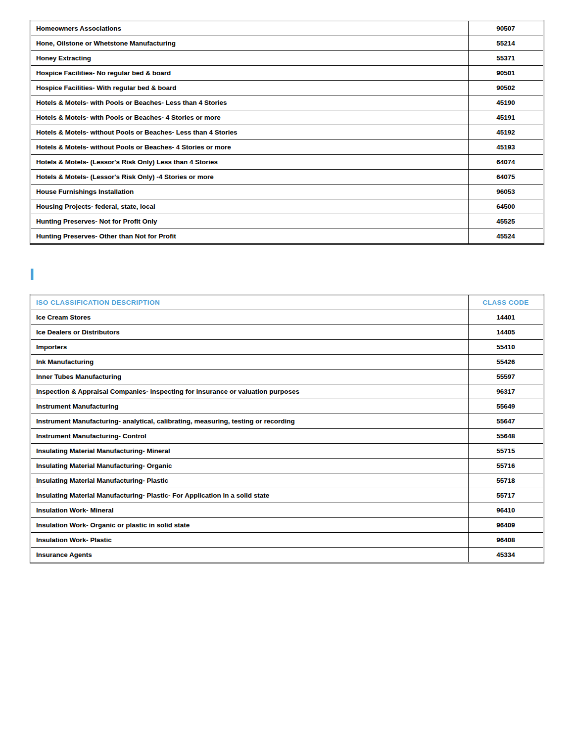| Homeowners Associations | 90507 |
| Hone, Oilstone or Whetstone Manufacturing | 55214 |
| Honey Extracting | 55371 |
| Hospice Facilities- No regular bed & board | 90501 |
| Hospice Facilities- With regular bed & board | 90502 |
| Hotels & Motels- with Pools or Beaches- Less than 4 Stories | 45190 |
| Hotels & Motels- with Pools or Beaches- 4 Stories or more | 45191 |
| Hotels & Motels- without Pools or Beaches- Less than 4 Stories | 45192 |
| Hotels & Motels- without Pools or Beaches- 4 Stories or more | 45193 |
| Hotels & Motels- (Lessor's Risk Only) Less than 4 Stories | 64074 |
| Hotels & Motels- (Lessor's Risk Only) -4 Stories or more | 64075 |
| House Furnishings Installation | 96053 |
| Housing Projects- federal, state, local | 64500 |
| Hunting Preserves- Not for Profit Only | 45525 |
| Hunting Preserves- Other than Not for Profit | 45524 |
I
| ISO CLASSIFICATION DESCRIPTION | CLASS CODE |
| --- | --- |
| Ice Cream Stores | 14401 |
| Ice Dealers or Distributors | 14405 |
| Importers | 55410 |
| Ink Manufacturing | 55426 |
| Inner Tubes Manufacturing | 55597 |
| Inspection & Appraisal Companies- inspecting for insurance or valuation purposes | 96317 |
| Instrument Manufacturing | 55649 |
| Instrument Manufacturing- analytical, calibrating, measuring, testing or recording | 55647 |
| Instrument Manufacturing- Control | 55648 |
| Insulating Material Manufacturing- Mineral | 55715 |
| Insulating Material Manufacturing- Organic | 55716 |
| Insulating Material Manufacturing- Plastic | 55718 |
| Insulating Material Manufacturing- Plastic- For Application in a solid state | 55717 |
| Insulation Work- Mineral | 96410 |
| Insulation Work- Organic or plastic in solid state | 96409 |
| Insulation Work- Plastic | 96408 |
| Insurance Agents | 45334 |